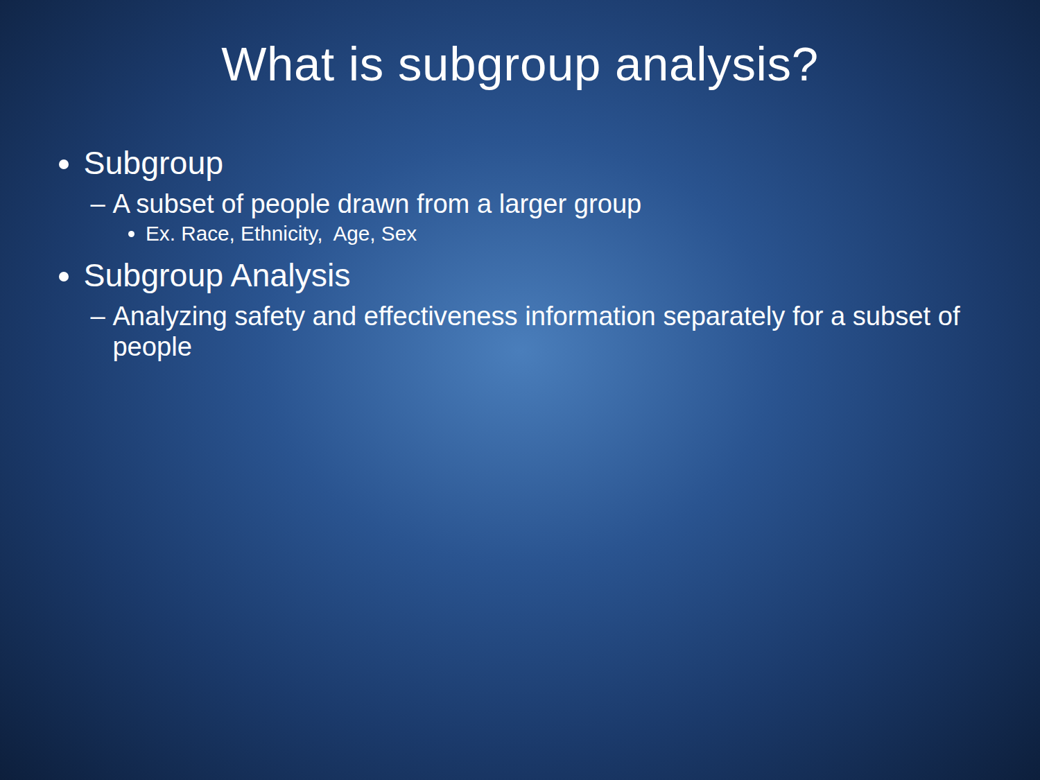What is subgroup analysis?
Subgroup
A subset of people drawn from a larger group
Ex. Race, Ethnicity, Age, Sex
Subgroup Analysis
Analyzing safety and effectiveness information separately for a subset of people